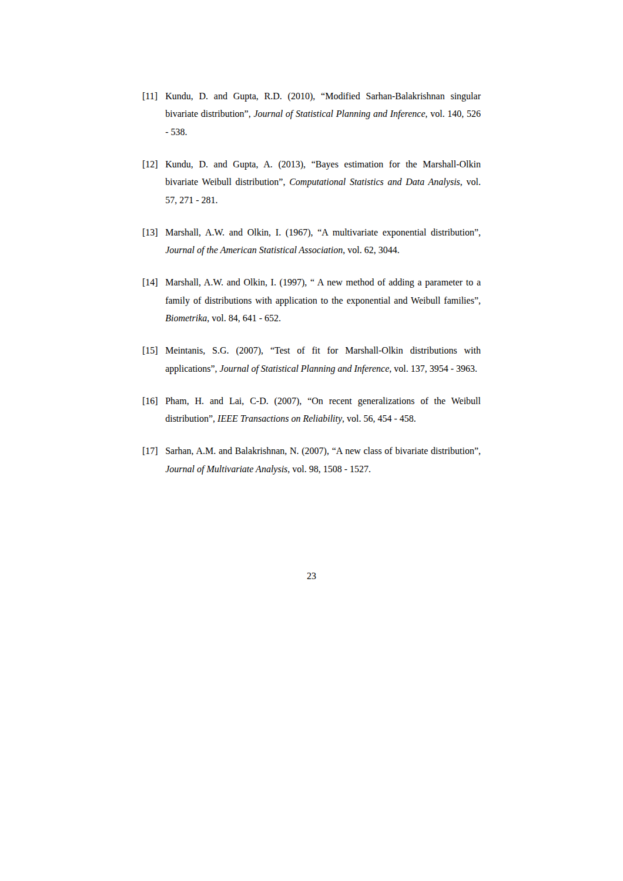[11] Kundu, D. and Gupta, R.D. (2010), “Modified Sarhan-Balakrishnan singular bivariate distribution”, Journal of Statistical Planning and Inference, vol. 140, 526 - 538.
[12] Kundu, D. and Gupta, A. (2013), “Bayes estimation for the Marshall-Olkin bivariate Weibull distribution”, Computational Statistics and Data Analysis, vol. 57, 271 - 281.
[13] Marshall, A.W. and Olkin, I. (1967), “A multivariate exponential distribution”, Journal of the American Statistical Association, vol. 62, 3044.
[14] Marshall, A.W. and Olkin, I. (1997), “ A new method of adding a parameter to a family of distributions with application to the exponential and Weibull families”, Biometrika, vol. 84, 641 - 652.
[15] Meintanis, S.G. (2007), “Test of fit for Marshall-Olkin distributions with applications”, Journal of Statistical Planning and Inference, vol. 137, 3954 - 3963.
[16] Pham, H. and Lai, C-D. (2007), “On recent generalizations of the Weibull distribution”, IEEE Transactions on Reliability, vol. 56, 454 - 458.
[17] Sarhan, A.M. and Balakrishnan, N. (2007), “A new class of bivariate distribution”, Journal of Multivariate Analysis, vol. 98, 1508 - 1527.
23